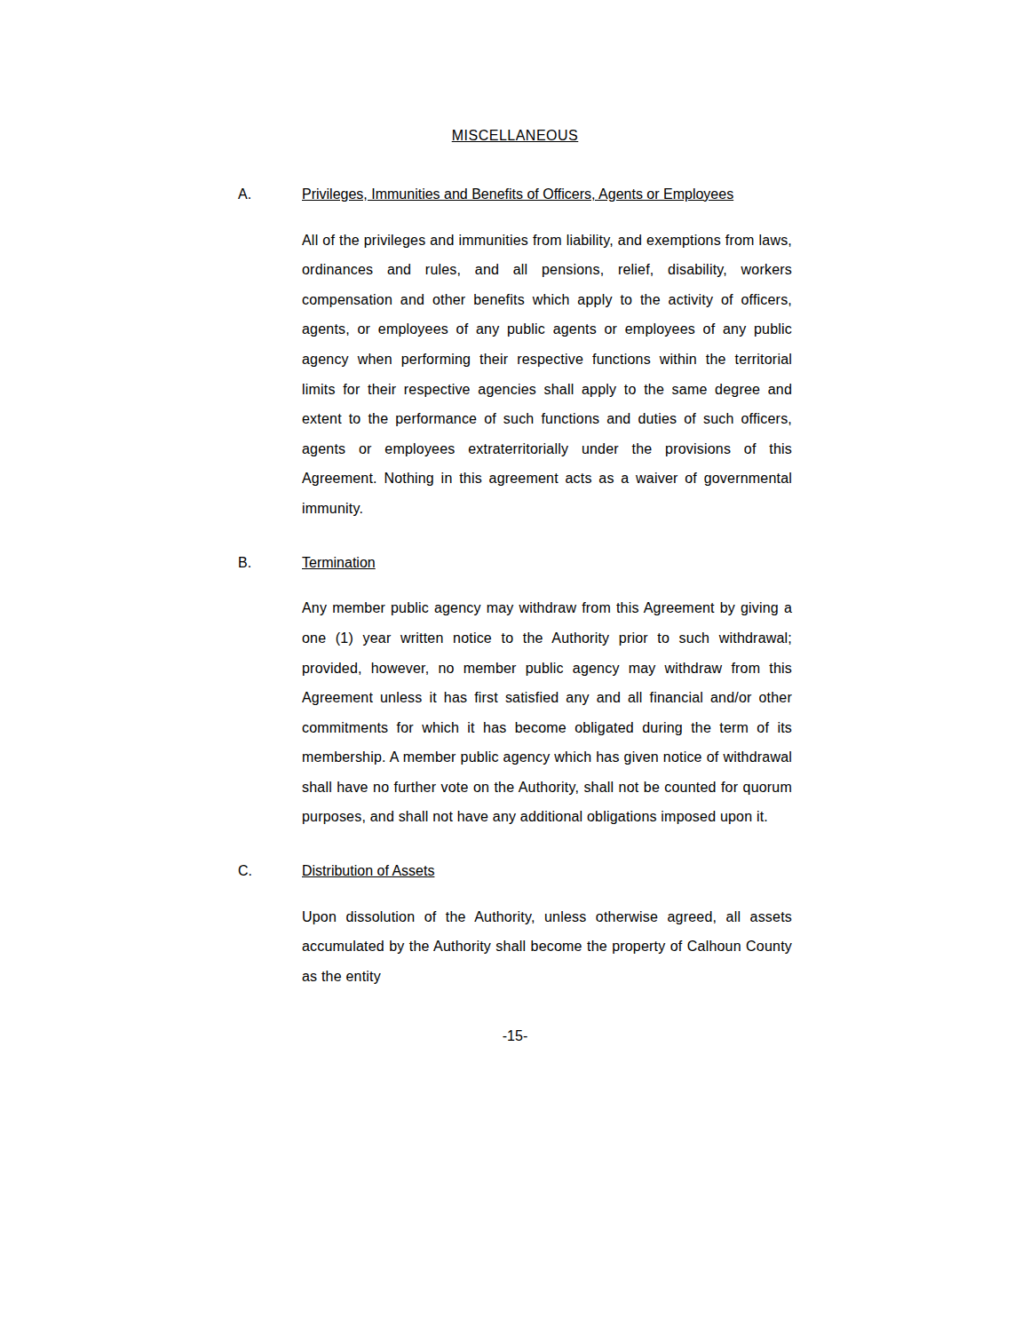MISCELLANEOUS
A. Privileges, Immunities and Benefits of Officers, Agents or Employees
All of the privileges and immunities from liability, and exemptions from laws, ordinances and rules, and all pensions, relief, disability, workers compensation and other benefits which apply to the activity of officers, agents, or employees of any public agents or employees of any public agency when performing their respective functions within the territorial limits for their respective agencies shall apply to the same degree and extent to the performance of such functions and duties of such officers, agents or employees extraterritorially under the provisions of this Agreement. Nothing in this agreement acts as a waiver of governmental immunity.
B. Termination
Any member public agency may withdraw from this Agreement by giving a one (1) year written notice to the Authority prior to such withdrawal; provided, however, no member public agency may withdraw from this Agreement unless it has first satisfied any and all financial and/or other commitments for which it has become obligated during the term of its membership. A member public agency which has given notice of withdrawal shall have no further vote on the Authority, shall not be counted for quorum purposes, and shall not have any additional obligations imposed upon it.
C. Distribution of Assets
Upon dissolution of the Authority, unless otherwise agreed, all assets accumulated by the Authority shall become the property of Calhoun County as the entity
-15-